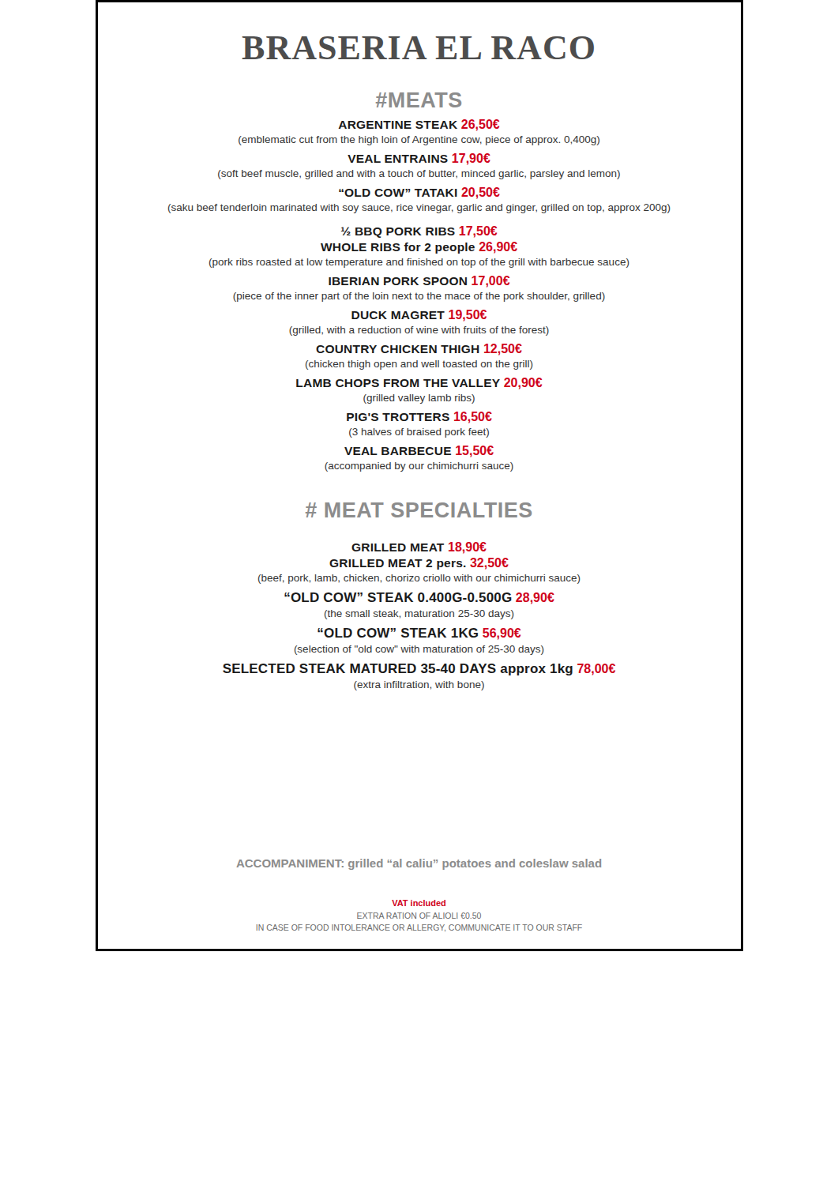BRASERIA EL RACO
#MEATS
ARGENTINE STEAK 26,50€
(emblematic cut from the high loin of Argentine cow, piece of approx. 0,400g)
VEAL ENTRAINS 17,90€
(soft beef muscle, grilled and with a touch of butter, minced garlic, parsley and lemon)
“OLD COW” TATAKI 20,50€
(saku beef tenderloin marinated with soy sauce, rice vinegar, garlic and ginger, grilled on top, approx 200g)
½ BBQ PORK RIBS 17,50€
WHOLE RIBS for 2 people 26,90€
(pork ribs roasted at low temperature and finished on top of the grill with barbecue sauce)
IBERIAN PORK SPOON 17,00€
(piece of the inner part of the loin next to the mace of the pork shoulder, grilled)
DUCK MAGRET 19,50€
(grilled, with a reduction of wine with fruits of the forest)
COUNTRY CHICKEN THIGH 12,50€
(chicken thigh open and well toasted on the grill)
LAMB CHOPS FROM THE VALLEY 20,90€
(grilled valley lamb ribs)
PIG'S TROTTERS 16,50€
(3 halves of braised pork feet)
VEAL BARBECUE 15,50€
(accompanied by our chimichurri sauce)
# MEAT SPECIALTIES
GRILLED MEAT 18,90€
GRILLED MEAT 2 pers. 32,50€
(beef, pork, lamb, chicken, chorizo criollo with our chimichurri sauce)
“OLD COW” STEAK 0.400G-0.500G 28,90€
(the small steak, maturation 25-30 days)
“OLD COW” STEAK 1KG 56,90€
(selection of "old cow" with maturation of 25-30 days)
SELECTED STEAK MATURED 35-40 DAYS approx 1kg 78,00€
(extra infiltration, with bone)
ACCOMPANIMENT: grilled “al caliu” potatoes and coleslaw salad
VAT included
EXTRA RATION OF ALIOLI €0.50
IN CASE OF FOOD INTOLERANCE OR ALLERGY, COMMUNICATE IT TO OUR STAFF